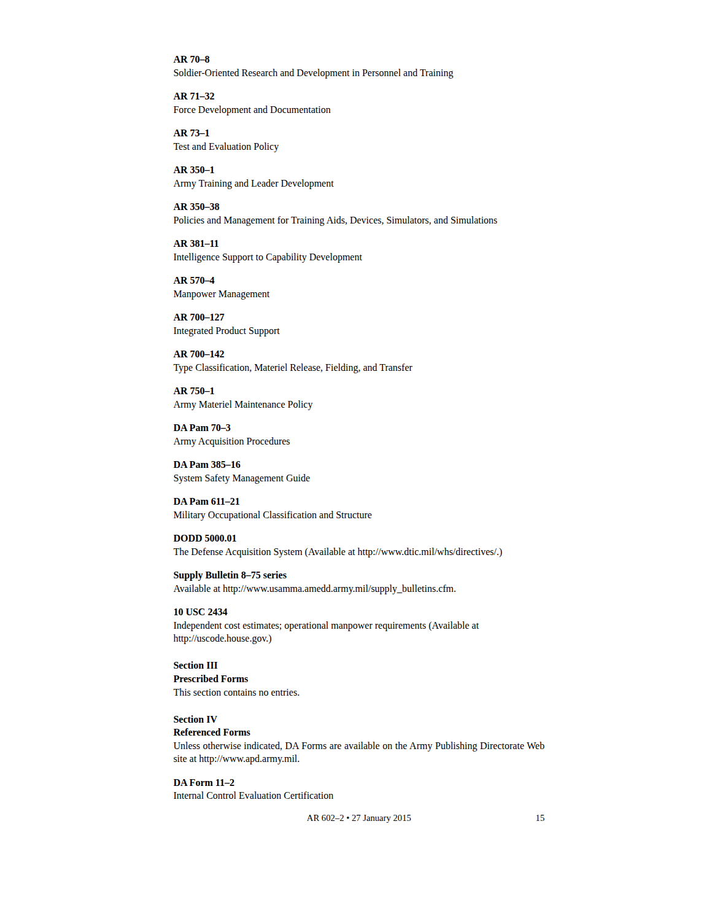AR 70–8
Soldier-Oriented Research and Development in Personnel and Training
AR 71–32
Force Development and Documentation
AR 73–1
Test and Evaluation Policy
AR 350–1
Army Training and Leader Development
AR 350–38
Policies and Management for Training Aids, Devices, Simulators, and Simulations
AR 381–11
Intelligence Support to Capability Development
AR 570–4
Manpower Management
AR 700–127
Integrated Product Support
AR 700–142
Type Classification, Materiel Release, Fielding, and Transfer
AR 750–1
Army Materiel Maintenance Policy
DA Pam 70–3
Army Acquisition Procedures
DA Pam 385–16
System Safety Management Guide
DA Pam 611–21
Military Occupational Classification and Structure
DODD 5000.01
The Defense Acquisition System (Available at http://www.dtic.mil/whs/directives/.)
Supply Bulletin 8–75 series
Available at http://www.usamma.amedd.army.mil/supply_bulletins.cfm.
10 USC 2434
Independent cost estimates; operational manpower requirements (Available at http://uscode.house.gov.)
Section III Prescribed Forms
This section contains no entries.
Section IV Referenced Forms
Unless otherwise indicated, DA Forms are available on the Army Publishing Directorate Web site at http://www.apd.army.mil.
DA Form 11–2
Internal Control Evaluation Certification
AR 602–2 • 27 January 2015
15